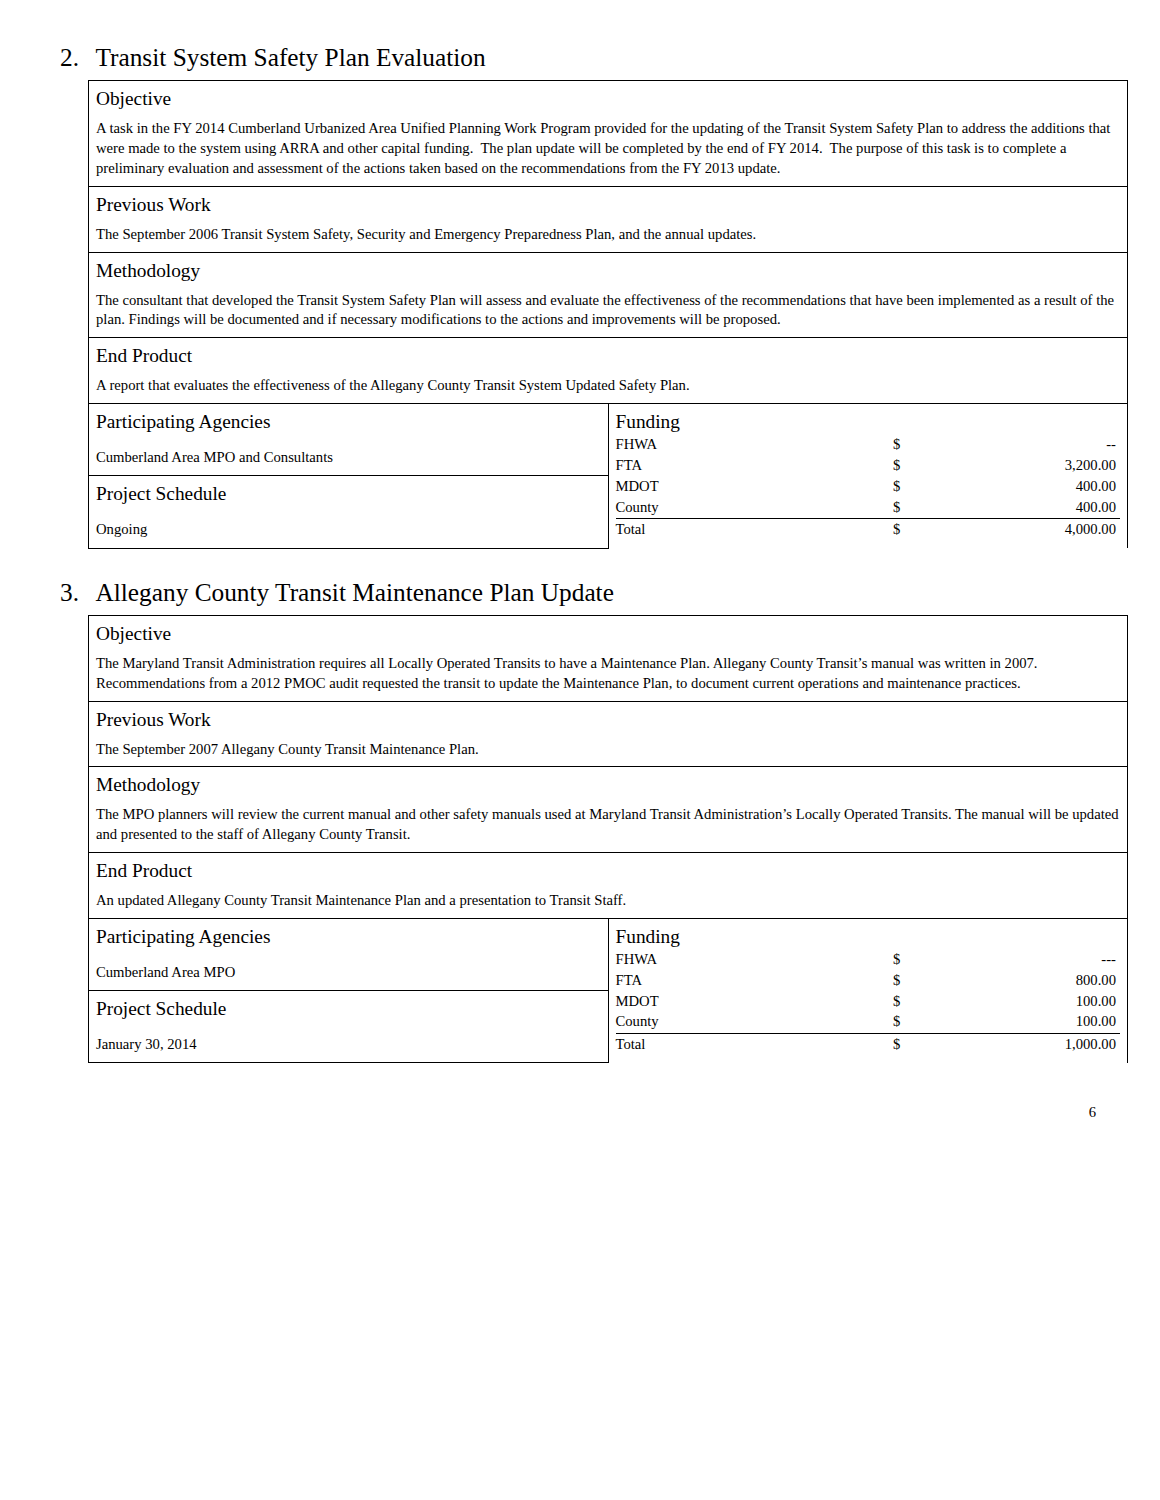2. Transit System Safety Plan Evaluation
| Objective |
| A task in the FY 2014 Cumberland Urbanized Area Unified Planning Work Program provided for the updating of the Transit System Safety Plan to address the additions that were made to the system using ARRA and other capital funding. The plan update will be completed by the end of FY 2014. The purpose of this task is to complete a preliminary evaluation and assessment of the actions taken based on the recommendations from the FY 2013 update. |
| Previous Work |
| The September 2006 Transit System Safety, Security and Emergency Preparedness Plan, and the annual updates. |
| Methodology |
| The consultant that developed the Transit System Safety Plan will assess and evaluate the effectiveness of the recommendations that have been implemented as a result of the plan. Findings will be documented and if necessary modifications to the actions and improvements will be proposed. |
| End Product |
| A report that evaluates the effectiveness of the Allegany County Transit System Updated Safety Plan. |
| Participating Agencies | Funding / FHWA / $ / -- / / FTA / $ / 3,200.00 / / MDOT / $ / 400.00 / / County / $ / 400.00 / / Total / $ / 4,000.00 / |
| Cumberland Area MPO and Consultants |
| Project Schedule |
| Ongoing |
3. Allegany County Transit Maintenance Plan Update
| Objective |
| The Maryland Transit Administration requires all Locally Operated Transits to have a Maintenance Plan. Allegany County Transit’s manual was written in 2007. Recommendations from a 2012 PMOC audit requested the transit to update the Maintenance Plan, to document current operations and maintenance practices. |
| Previous Work |
| The September 2007 Allegany County Transit Maintenance Plan. |
| Methodology |
| The MPO planners will review the current manual and other safety manuals used at Maryland Transit Administration’s Locally Operated Transits. The manual will be updated and presented to the staff of Allegany County Transit. |
| End Product |
| An updated Allegany County Transit Maintenance Plan and a presentation to Transit Staff. |
| Participating Agencies | Funding / FHWA / $ / --- / / FTA / $ / 800.00 / / MDOT / $ / 100.00 / / County / $ / 100.00 / / Total / $ / 1,000.00 / |
| Cumberland Area MPO |
| Project Schedule |
| January 30, 2014 |
6